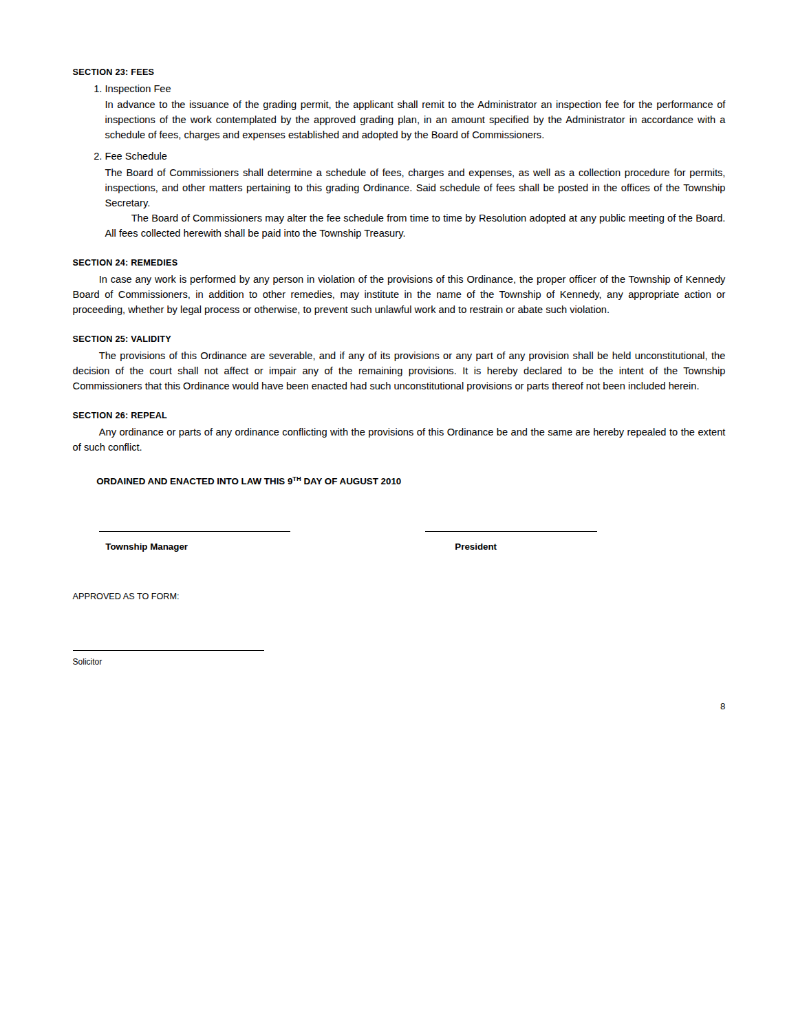SECTION 23: FEES
Inspection Fee In advance to the issuance of the grading permit, the applicant shall remit to the Administrator an inspection fee for the performance of inspections of the work contemplated by the approved grading plan, in an amount specified by the Administrator in accordance with a schedule of fees, charges and expenses established and adopted by the Board of Commissioners.
Fee Schedule The Board of Commissioners shall determine a schedule of fees, charges and expenses, as well as a collection procedure for permits, inspections, and other matters pertaining to this grading Ordinance. Said schedule of fees shall be posted in the offices of the Township Secretary.
The Board of Commissioners may alter the fee schedule from time to time by Resolution adopted at any public meeting of the Board. All fees collected herewith shall be paid into the Township Treasury.
SECTION 24: REMEDIES
In case any work is performed by any person in violation of the provisions of this Ordinance, the proper officer of the Township of Kennedy Board of Commissioners, in addition to other remedies, may institute in the name of the Township of Kennedy, any appropriate action or proceeding, whether by legal process or otherwise, to prevent such unlawful work and to restrain or abate such violation.
SECTION 25: VALIDITY
The provisions of this Ordinance are severable, and if any of its provisions or any part of any provision shall be held unconstitutional, the decision of the court shall not affect or impair any of the remaining provisions. It is hereby declared to be the intent of the Township Commissioners that this Ordinance would have been enacted had such unconstitutional provisions or parts thereof not been included herein.
SECTION 26: REPEAL
Any ordinance or parts of any ordinance conflicting with the provisions of this Ordinance be and the same are hereby repealed to the extent of such conflict.
ORDAINED AND ENACTED INTO LAW THIS 9TH DAY OF AUGUST 2010
| Township Manager | President |
APPROVED AS TO FORM:
Solicitor
8